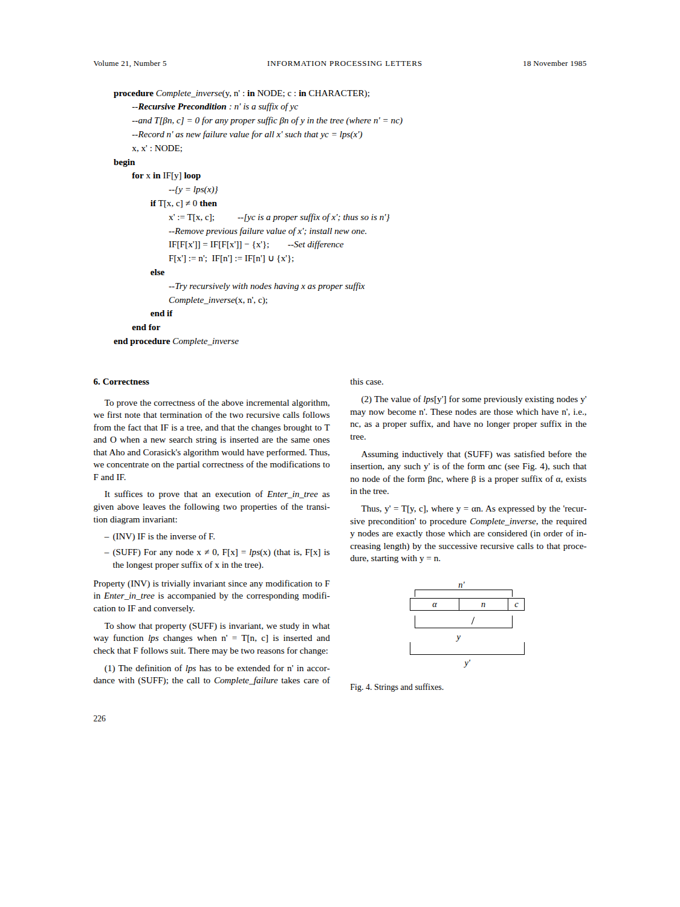Volume 21, Number 5 Information Processing Letters 18 November 1985
procedure Complete_inverse(y, n' : in NODE; c : in CHARACTER);
        --Recursive Precondition : n' is a suffix of yc
        --and T[βn, c] = 0 for any proper suffic βn of y in the tree (where n' = nc)
        --Record n' as new failure value for all x' such that yc = lps(x')
        x, x' : NODE;
begin
        for x in IF[y] loop
                        --{y = lps(x)}
                if T[x, c] ≠ 0 then
                        x' := T[x, c];          --[yc is a proper suffix of x'; thus so is n'}
                        --Remove previous failure value of x'; install new one.
                        IF[F[x']] = IF[F[x']] − {x'};        --Set difference
                        F[x'] := n';  IF[n'] := IF[n'] ∪ {x'};
                else
                        --Try recursively with nodes having x as proper suffix
                        Complete_inverse(x, n', c);
                end if
        end for
end procedure Complete_inverse
6. Correctness
To prove the correctness of the above incremental algorithm, we first note that termination of the two recursive calls follows from the fact that IF is a tree, and that the changes brought to T and O when a new search string is inserted are the same ones that Aho and Corasick's algorithm would have performed. Thus, we concentrate on the partial correctness of the modifications to F and IF.
It suffices to prove that an execution of Enter_in_tree as given above leaves the following two properties of the transition diagram invariant:
(INV) IF is the inverse of F.
(SUFF) For any node x ≠ 0, F[x] = lps(x) (that is, F[x] is the longest proper suffix of x in the tree).
Property (INV) is trivially invariant since any modification to F in Enter_in_tree is accompanied by the corresponding modification to IF and conversely.
To show that property (SUFF) is invariant, we study in what way function lps changes when n' = T[n, c] is inserted and check that F follows suit. There may be two reasons for change:
(1) The definition of lps has to be extended for n' in accordance with (SUFF); the call to Complete_failure takes care of this case.
(2) The value of lps[y'] for some previously existing nodes y' may now become n'. These nodes are those which have n', i.e., nc, as a proper suffix, and have no longer proper suffix in the tree.
Assuming inductively that (SUFF) was satisfied before the insertion, any such y' is of the form αnc (see Fig. 4), such that no node of the form βnc, where β is a proper suffix of α, exists in the tree.
Thus, y' = T[y, c], where y = αn. As expressed by the 'recursive precondition' to procedure Complete_inverse, the required y nodes are exactly those which are considered (in order of increasing length) by the successive recursive calls to that procedure, starting with y = n.
n'
α
n
c
y
y'
Fig. 4. Strings and suffixes.
226